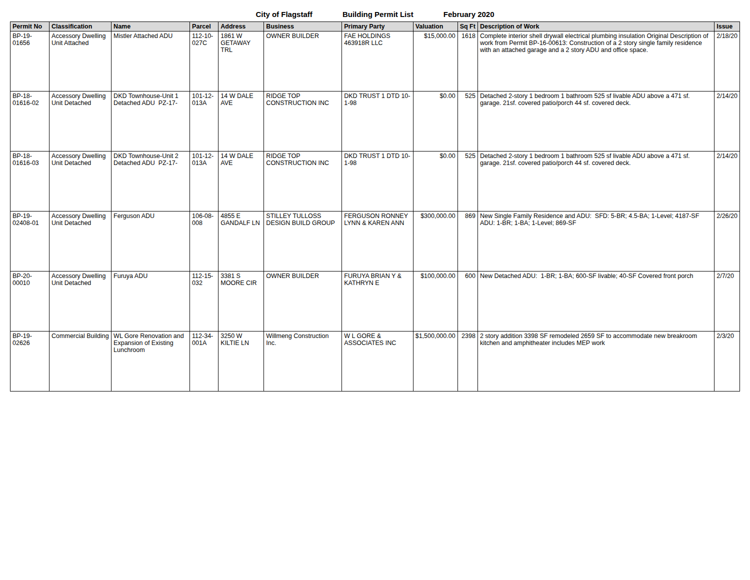City of Flagstaff Building Permit List February 2020
| Permit No | Classification | Name | Parcel | Address | Business | Primary Party | Valuation | Sq Ft | Description of Work | Issue |
| --- | --- | --- | --- | --- | --- | --- | --- | --- | --- | --- |
| BP-19-01656 | Accessory Dwelling Unit Attached | Mistler Attached ADU | 112-10-027C | 1861 W GETAWAY TRL | OWNER BUILDER | FAE HOLDINGS 463918R LLC | $15,000.00 | 1618 | Complete interior shell drywall electrical plumbing insulation Original Description of work from Permit BP-16-00613: Construction of a 2 story single family residence with an attached garage and a 2 story ADU and office space. | 2/18/20 |
| BP-18-01616-02 | Accessory Dwelling Unit Detached | DKD Townhouse-Unit 1 Detached ADU PZ-17- | 101-12-013A | 14 W DALE AVE | RIDGE TOP CONSTRUCTION INC | DKD TRUST 1 DTD 10-1-98 | $0.00 | 525 | Detached 2-story 1 bedroom 1 bathroom 525 sf livable ADU above a 471 sf. garage. 21sf. covered patio/porch 44 sf. covered deck. | 2/14/20 |
| BP-18-01616-03 | Accessory Dwelling Unit Detached | DKD Townhouse-Unit 2 Detached ADU PZ-17- | 101-12-013A | 14 W DALE AVE | RIDGE TOP CONSTRUCTION INC | DKD TRUST 1 DTD 10-1-98 | $0.00 | 525 | Detached 2-story 1 bedroom 1 bathroom 525 sf livable ADU above a 471 sf. garage. 21sf. covered patio/porch 44 sf. covered deck. | 2/14/20 |
| BP-19-02408-01 | Accessory Dwelling Unit Detached | Ferguson ADU | 106-08-008 | 4855 E GANDALF LN | STILLEY TULLOSS DESIGN BUILD GROUP | FERGUSON RONNEY LYNN & KAREN ANN | $300,000.00 | 869 | New Single Family Residence and ADU: SFD: 5-BR; 4.5-BA; 1-Level; 4187-SF ADU: 1-BR; 1-BA; 1-Level; 869-SF | 2/26/20 |
| BP-20-00010 | Accessory Dwelling Unit Detached | Furuya ADU | 112-15-032 | 3381 S MOORE CIR | OWNER BUILDER | FURUYA BRIAN Y & KATHRYN E | $100,000.00 | 600 | New Detached ADU: 1-BR; 1-BA; 600-SF livable; 40-SF Covered front porch | 2/7/20 |
| BP-19-02626 | Commercial Building | WL Gore Renovation and Expansion of Existing Lunchroom | 112-34-001A | 3250 W KILTIE LN | Willmeng Construction Inc. | W L GORE & ASSOCIATES INC | $1,500,000.00 | 2398 | 2 story addition 3398 SF remodeled 2659 SF to accommodate new breakroom kitchen and amphitheater includes MEP work | 2/3/20 |